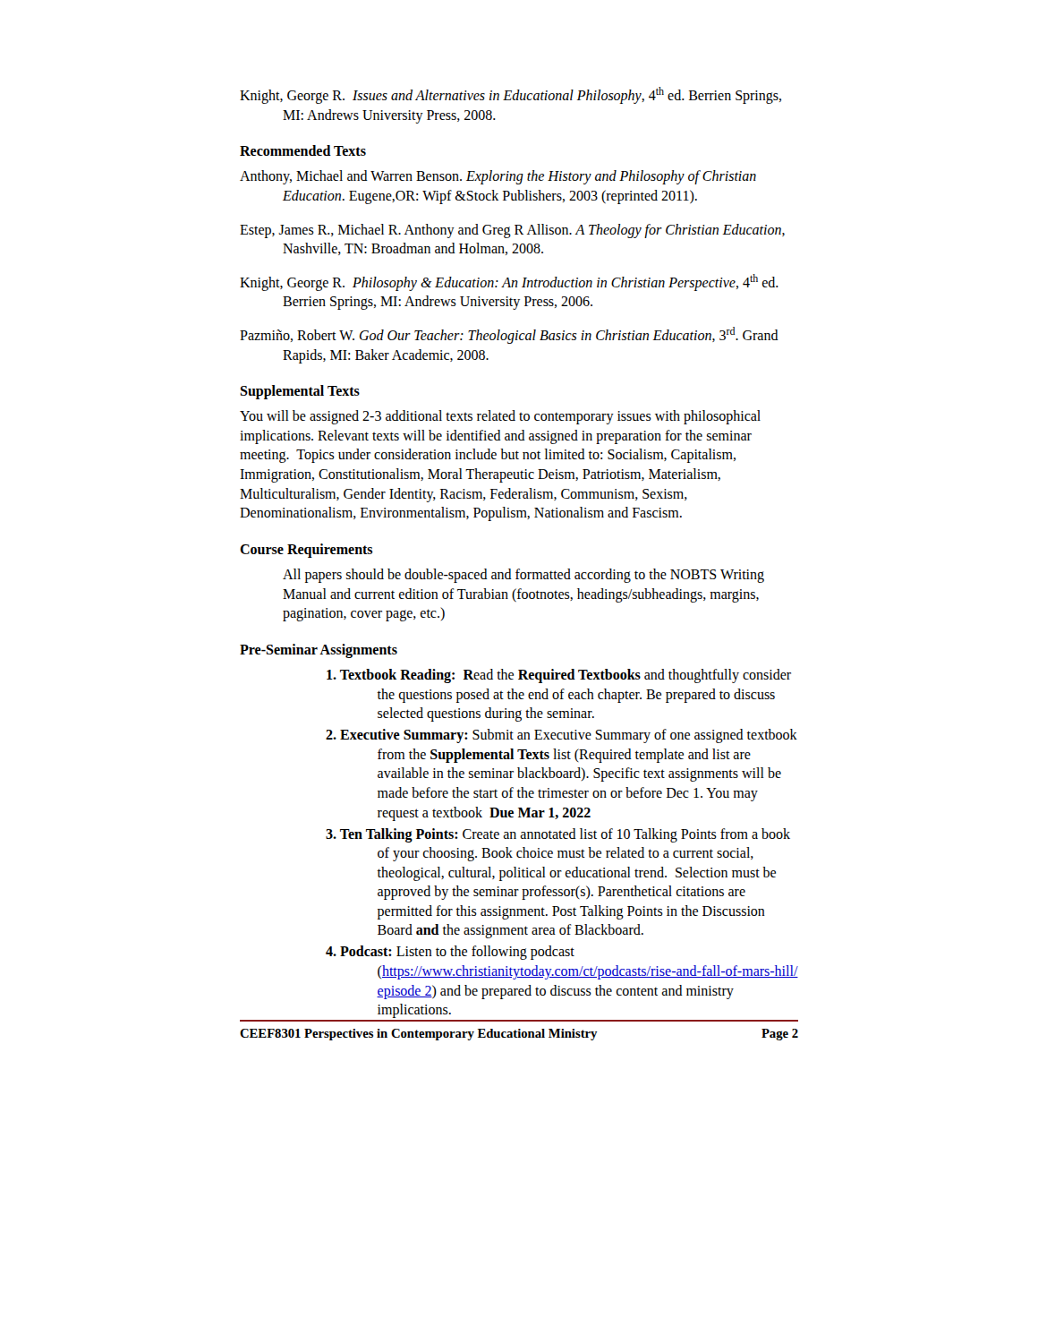Knight, George R. Issues and Alternatives in Educational Philosophy, 4th ed. Berrien Springs, MI: Andrews University Press, 2008.
Recommended Texts
Anthony, Michael and Warren Benson. Exploring the History and Philosophy of Christian Education. Eugene,OR: Wipf &Stock Publishers, 2003 (reprinted 2011).
Estep, James R., Michael R. Anthony and Greg R Allison. A Theology for Christian Education, Nashville, TN: Broadman and Holman, 2008.
Knight, George R. Philosophy & Education: An Introduction in Christian Perspective, 4th ed. Berrien Springs, MI: Andrews University Press, 2006.
Pazmiño, Robert W. God Our Teacher: Theological Basics in Christian Education, 3rd. Grand Rapids, MI: Baker Academic, 2008.
Supplemental Texts
You will be assigned 2-3 additional texts related to contemporary issues with philosophical implications. Relevant texts will be identified and assigned in preparation for the seminar meeting. Topics under consideration include but not limited to: Socialism, Capitalism, Immigration, Constitutionalism, Moral Therapeutic Deism, Patriotism, Materialism, Multiculturalism, Gender Identity, Racism, Federalism, Communism, Sexism, Denominationalism, Environmentalism, Populism, Nationalism and Fascism.
Course Requirements
All papers should be double-spaced and formatted according to the NOBTS Writing Manual and current edition of Turabian (footnotes, headings/subheadings, margins, pagination, cover page, etc.)
Pre-Seminar Assignments
1. Textbook Reading: Read the Required Textbooks and thoughtfully consider the questions posed at the end of each chapter. Be prepared to discuss selected questions during the seminar.
2. Executive Summary: Submit an Executive Summary of one assigned textbook from the Supplemental Texts list (Required template and list are available in the seminar blackboard). Specific text assignments will be made before the start of the trimester on or before Dec 1. You may request a textbook Due Mar 1, 2022
3. Ten Talking Points: Create an annotated list of 10 Talking Points from a book of your choosing. Book choice must be related to a current social, theological, cultural, political or educational trend. Selection must be approved by the seminar professor(s). Parenthetical citations are permitted for this assignment. Post Talking Points in the Discussion Board and the assignment area of Blackboard.
4. Podcast: Listen to the following podcast (https://www.christianitytoday.com/ct/podcasts/rise-and-fall-of-mars-hill/ episode 2) and be prepared to discuss the content and ministry implications.
CEEF8301 Perspectives in Contemporary Educational Ministry Page 2